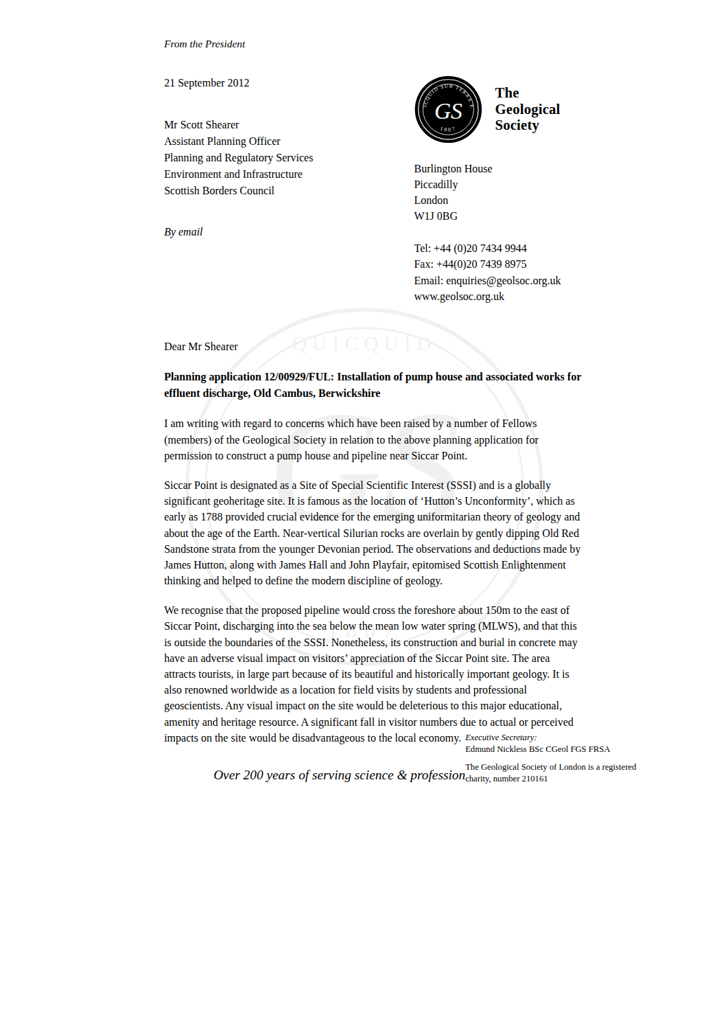GS QUICQUID 1807
From the President
21 September 2012
Mr Scott Shearer
Assistant Planning Officer
Planning and Regulatory Services
Environment and Infrastructure
Scottish Borders Council
By email
QUICQUID SUB TERRA EST 1807 GS
The
Geological
Society
Burlington House
Piccadilly
London
W1J 0BG
Tel: +44 (0)20 7434 9944
Fax: +44(0)20 7439 8975
Email: enquiries@geolsoc.org.uk
www.geolsoc.org.uk
Dear Mr Shearer
Planning application 12/00929/FUL: Installation of pump house and associated works for effluent discharge, Old Cambus, Berwickshire
I am writing with regard to concerns which have been raised by a number of Fellows (members) of the Geological Society in relation to the above planning application for permission to construct a pump house and pipeline near Siccar Point.
Siccar Point is designated as a Site of Special Scientific Interest (SSSI) and is a globally significant geoheritage site. It is famous as the location of ‘Hutton’s Unconformity’, which as early as 1788 provided crucial evidence for the emerging uniformitarian theory of geology and about the age of the Earth. Near-vertical Silurian rocks are overlain by gently dipping Old Red Sandstone strata from the younger Devonian period. The observations and deductions made by James Hutton, along with James Hall and John Playfair, epitomised Scottish Enlightenment thinking and helped to define the modern discipline of geology.
We recognise that the proposed pipeline would cross the foreshore about 150m to the east of Siccar Point, discharging into the sea below the mean low water spring (MLWS), and that this is outside the boundaries of the SSSI. Nonetheless, its construction and burial in concrete may have an adverse visual impact on visitors’ appreciation of the Siccar Point site. The area attracts tourists, in large part because of its beautiful and historically important geology. It is also renowned worldwide as a location for field visits by students and professional geoscientists. Any visual impact on the site would be deleterious to this major educational, amenity and heritage resource. A significant fall in visitor numbers due to actual or perceived impacts on the site would be disadvantageous to the local economy.
Over 200 years of serving science & profession
Executive Secretary:
Edmund Nickless BSc CGeol FGS FRSA
The Geological Society of London is a registered charity, number 210161